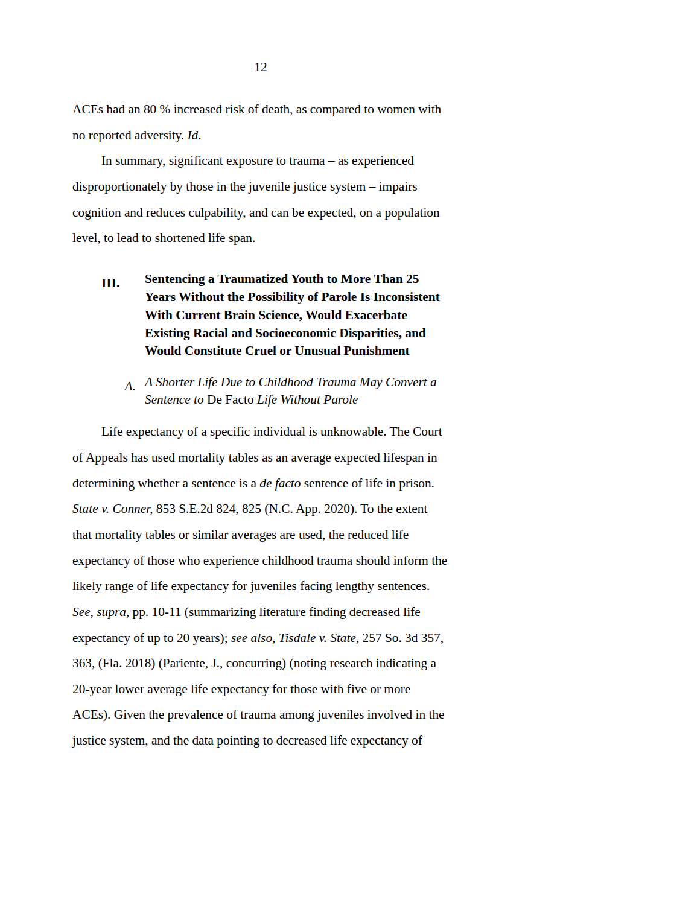12
ACEs had an 80 % increased risk of death, as compared to women with no reported adversity. Id.
In summary, significant exposure to trauma – as experienced disproportionately by those in the juvenile justice system – impairs cognition and reduces culpability, and can be expected, on a population level, to lead to shortened life span.
III.
Sentencing a Traumatized Youth to More Than 25 Years Without the Possibility of Parole Is Inconsistent With Current Brain Science, Would Exacerbate Existing Racial and Socioeconomic Disparities, and Would Constitute Cruel or Unusual Punishment
A.
A Shorter Life Due to Childhood Trauma May Convert a Sentence to De Facto Life Without Parole
Life expectancy of a specific individual is unknowable. The Court of Appeals has used mortality tables as an average expected lifespan in determining whether a sentence is a de facto sentence of life in prison. State v. Conner, 853 S.E.2d 824, 825 (N.C. App. 2020). To the extent that mortality tables or similar averages are used, the reduced life expectancy of those who experience childhood trauma should inform the likely range of life expectancy for juveniles facing lengthy sentences. See, supra, pp. 10-11 (summarizing literature finding decreased life expectancy of up to 20 years); see also, Tisdale v. State, 257 So. 3d 357, 363, (Fla. 2018) (Pariente, J., concurring) (noting research indicating a 20-year lower average life expectancy for those with five or more ACEs). Given the prevalence of trauma among juveniles involved in the justice system, and the data pointing to decreased life expectancy of